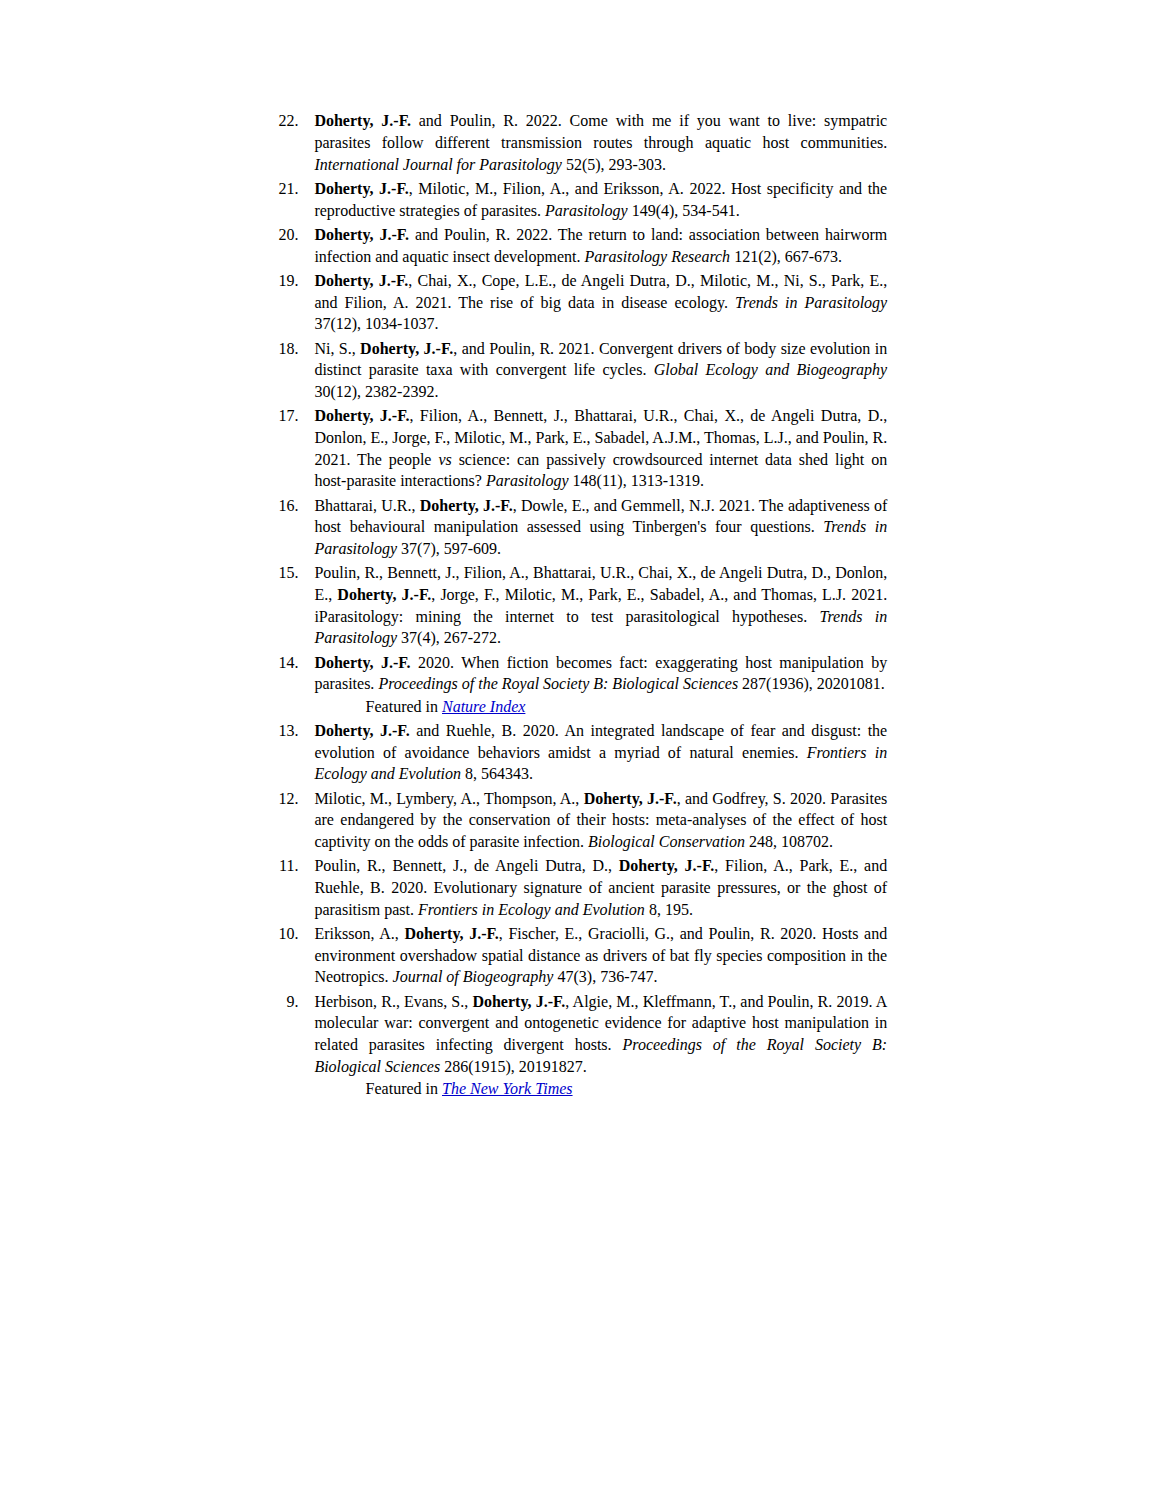22. Doherty, J.-F. and Poulin, R. 2022. Come with me if you want to live: sympatric parasites follow different transmission routes through aquatic host communities. International Journal for Parasitology 52(5), 293-303.
21. Doherty, J.-F., Milotic, M., Filion, A., and Eriksson, A. 2022. Host specificity and the reproductive strategies of parasites. Parasitology 149(4), 534-541.
20. Doherty, J.-F. and Poulin, R. 2022. The return to land: association between hairworm infection and aquatic insect development. Parasitology Research 121(2), 667-673.
19. Doherty, J.-F., Chai, X., Cope, L.E., de Angeli Dutra, D., Milotic, M., Ni, S., Park, E., and Filion, A. 2021. The rise of big data in disease ecology. Trends in Parasitology 37(12), 1034-1037.
18. Ni, S., Doherty, J.-F., and Poulin, R. 2021. Convergent drivers of body size evolution in distinct parasite taxa with convergent life cycles. Global Ecology and Biogeography 30(12), 2382-2392.
17. Doherty, J.-F., Filion, A., Bennett, J., Bhattarai, U.R., Chai, X., de Angeli Dutra, D., Donlon, E., Jorge, F., Milotic, M., Park, E., Sabadel, A.J.M., Thomas, L.J., and Poulin, R. 2021. The people vs science: can passively crowdsourced internet data shed light on host-parasite interactions? Parasitology 148(11), 1313-1319.
16. Bhattarai, U.R., Doherty, J.-F., Dowle, E., and Gemmell, N.J. 2021. The adaptiveness of host behavioural manipulation assessed using Tinbergen's four questions. Trends in Parasitology 37(7), 597-609.
15. Poulin, R., Bennett, J., Filion, A., Bhattarai, U.R., Chai, X., de Angeli Dutra, D., Donlon, E., Doherty, J.-F., Jorge, F., Milotic, M., Park, E., Sabadel, A., and Thomas, L.J. 2021. iParasitology: mining the internet to test parasitological hypotheses. Trends in Parasitology 37(4), 267-272.
14. Doherty, J.-F. 2020. When fiction becomes fact: exaggerating host manipulation by parasites. Proceedings of the Royal Society B: Biological Sciences 287(1936), 20201081. Featured in Nature Index
13. Doherty, J.-F. and Ruehle, B. 2020. An integrated landscape of fear and disgust: the evolution of avoidance behaviors amidst a myriad of natural enemies. Frontiers in Ecology and Evolution 8, 564343.
12. Milotic, M., Lymbery, A., Thompson, A., Doherty, J.-F., and Godfrey, S. 2020. Parasites are endangered by the conservation of their hosts: meta-analyses of the effect of host captivity on the odds of parasite infection. Biological Conservation 248, 108702.
11. Poulin, R., Bennett, J., de Angeli Dutra, D., Doherty, J.-F., Filion, A., Park, E., and Ruehle, B. 2020. Evolutionary signature of ancient parasite pressures, or the ghost of parasitism past. Frontiers in Ecology and Evolution 8, 195.
10. Eriksson, A., Doherty, J.-F., Fischer, E., Graciolli, G., and Poulin, R. 2020. Hosts and environment overshadow spatial distance as drivers of bat fly species composition in the Neotropics. Journal of Biogeography 47(3), 736-747.
9. Herbison, R., Evans, S., Doherty, J.-F., Algie, M., Kleffmann, T., and Poulin, R. 2019. A molecular war: convergent and ontogenetic evidence for adaptive host manipulation in related parasites infecting divergent hosts. Proceedings of the Royal Society B: Biological Sciences 286(1915), 20191827. Featured in The New York Times